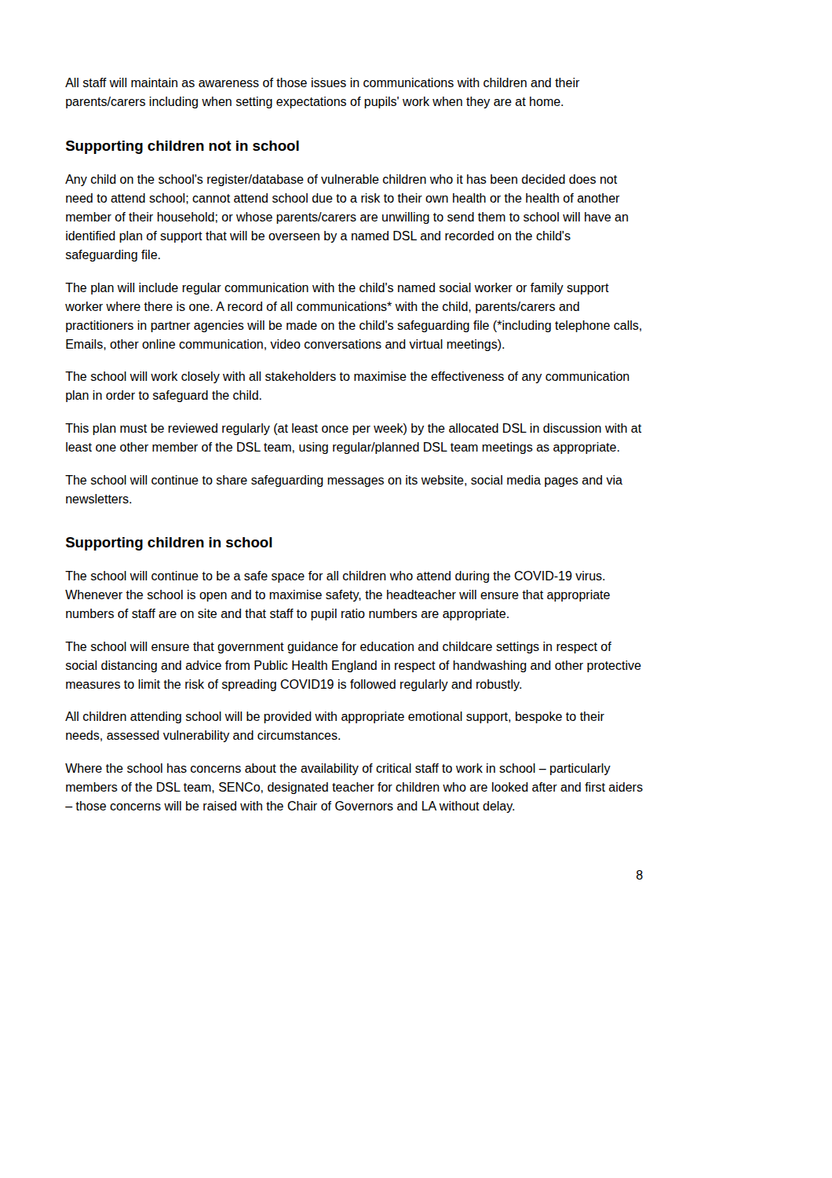All staff will maintain as awareness of those issues in communications with children and their parents/carers including when setting expectations of pupils' work when they are at home.
Supporting children not in school
Any child on the school's register/database of vulnerable children who it has been decided does not need to attend school; cannot attend school due to a risk to their own health or the health of another member of their household; or whose parents/carers are unwilling to send them to school will have an identified plan of support that will be overseen by a named DSL and recorded on the child's safeguarding file.
The plan will include regular communication with the child's named social worker or family support worker where there is one. A record of all communications* with the child, parents/carers and practitioners in partner agencies will be made on the child's safeguarding file (*including telephone calls, Emails, other online communication, video conversations and virtual meetings).
The school will work closely with all stakeholders to maximise the effectiveness of any communication plan in order to safeguard the child.
This plan must be reviewed regularly (at least once per week) by the allocated DSL in discussion with at least one other member of the DSL team, using regular/planned DSL team meetings as appropriate.
The school will continue to share safeguarding messages on its website, social media pages and via newsletters.
Supporting children in school
The school will continue to be a safe space for all children who attend during the COVID-19 virus. Whenever the school is open and to maximise safety, the headteacher will ensure that appropriate numbers of staff are on site and that staff to pupil ratio numbers are appropriate.
The school will ensure that government guidance for education and childcare settings in respect of social distancing and advice from Public Health England in respect of handwashing and other protective measures to limit the risk of spreading COVID19 is followed regularly and robustly.
All children attending school will be provided with appropriate emotional support, bespoke to their needs, assessed vulnerability and circumstances.
Where the school has concerns about the availability of critical staff to work in school – particularly members of the DSL team, SENCo, designated teacher for children who are looked after and first aiders – those concerns will be raised with the Chair of Governors and LA without delay.
8